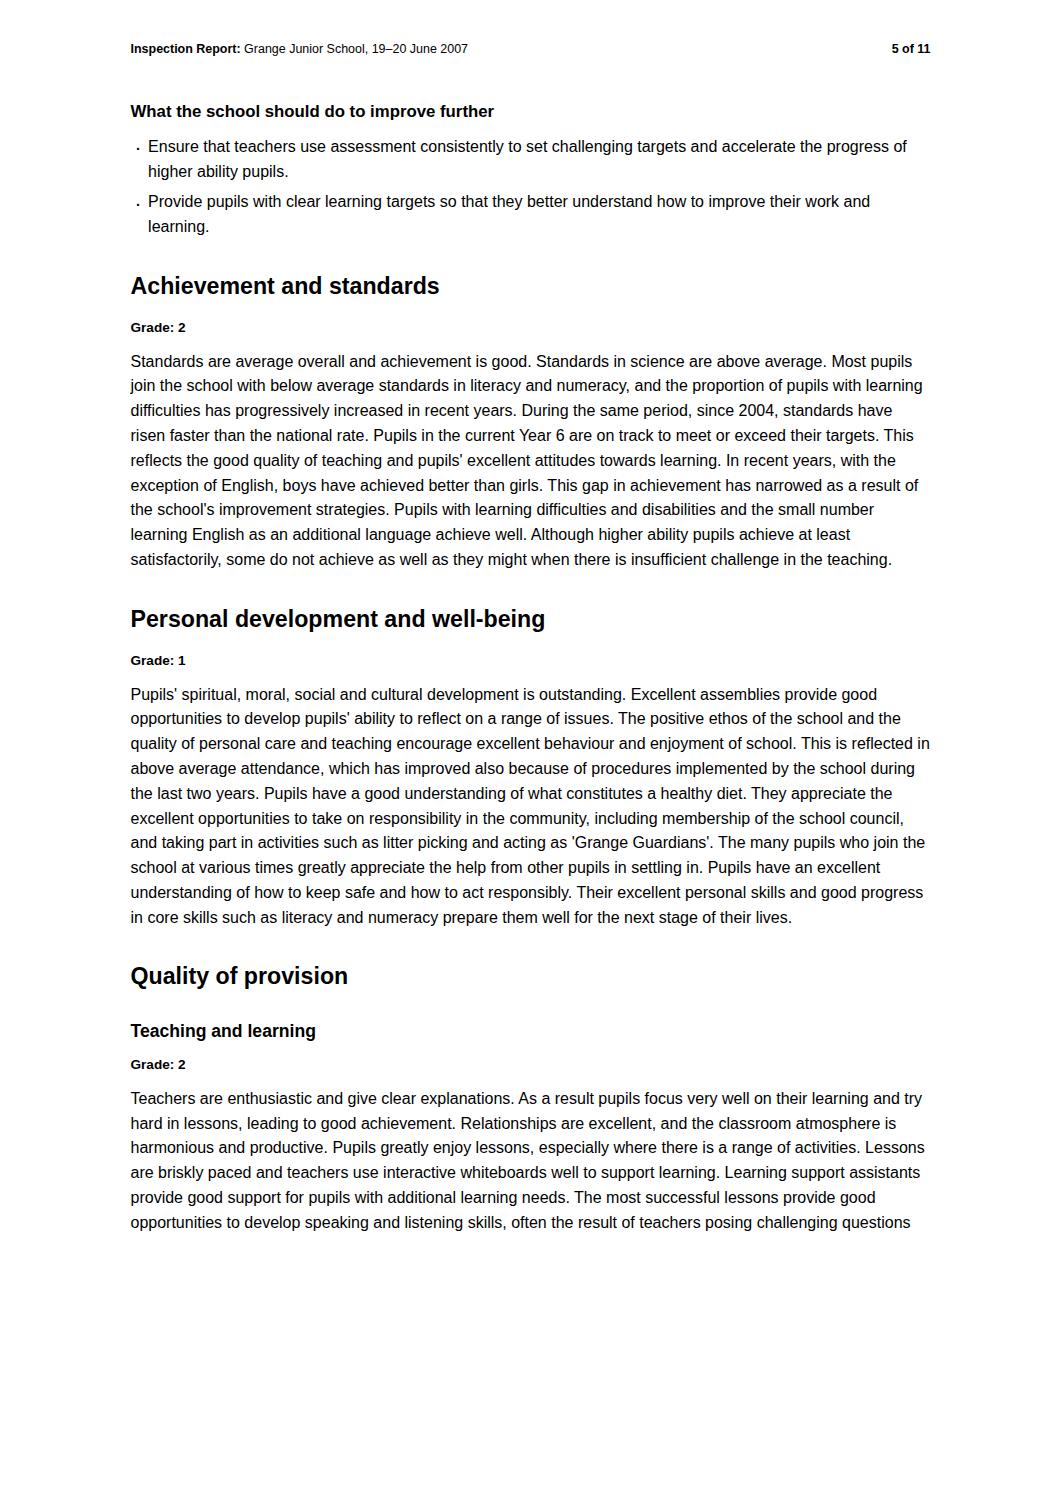Inspection Report: Grange Junior School, 19–20 June 2007
5 of 11
What the school should do to improve further
Ensure that teachers use assessment consistently to set challenging targets and accelerate the progress of higher ability pupils.
Provide pupils with clear learning targets so that they better understand how to improve their work and learning.
Achievement and standards
Grade: 2
Standards are average overall and achievement is good. Standards in science are above average. Most pupils join the school with below average standards in literacy and numeracy, and the proportion of pupils with learning difficulties has progressively increased in recent years. During the same period, since 2004, standards have risen faster than the national rate. Pupils in the current Year 6 are on track to meet or exceed their targets. This reflects the good quality of teaching and pupils' excellent attitudes towards learning. In recent years, with the exception of English, boys have achieved better than girls. This gap in achievement has narrowed as a result of the school's improvement strategies. Pupils with learning difficulties and disabilities and the small number learning English as an additional language achieve well. Although higher ability pupils achieve at least satisfactorily, some do not achieve as well as they might when there is insufficient challenge in the teaching.
Personal development and well-being
Grade: 1
Pupils' spiritual, moral, social and cultural development is outstanding. Excellent assemblies provide good opportunities to develop pupils' ability to reflect on a range of issues. The positive ethos of the school and the quality of personal care and teaching encourage excellent behaviour and enjoyment of school. This is reflected in above average attendance, which has improved also because of procedures implemented by the school during the last two years. Pupils have a good understanding of what constitutes a healthy diet. They appreciate the excellent opportunities to take on responsibility in the community, including membership of the school council, and taking part in activities such as litter picking and acting as 'Grange Guardians'. The many pupils who join the school at various times greatly appreciate the help from other pupils in settling in. Pupils have an excellent understanding of how to keep safe and how to act responsibly. Their excellent personal skills and good progress in core skills such as literacy and numeracy prepare them well for the next stage of their lives.
Quality of provision
Teaching and learning
Grade: 2
Teachers are enthusiastic and give clear explanations. As a result pupils focus very well on their learning and try hard in lessons, leading to good achievement. Relationships are excellent, and the classroom atmosphere is harmonious and productive. Pupils greatly enjoy lessons, especially where there is a range of activities. Lessons are briskly paced and teachers use interactive whiteboards well to support learning. Learning support assistants provide good support for pupils with additional learning needs. The most successful lessons provide good opportunities to develop speaking and listening skills, often the result of teachers posing challenging questions